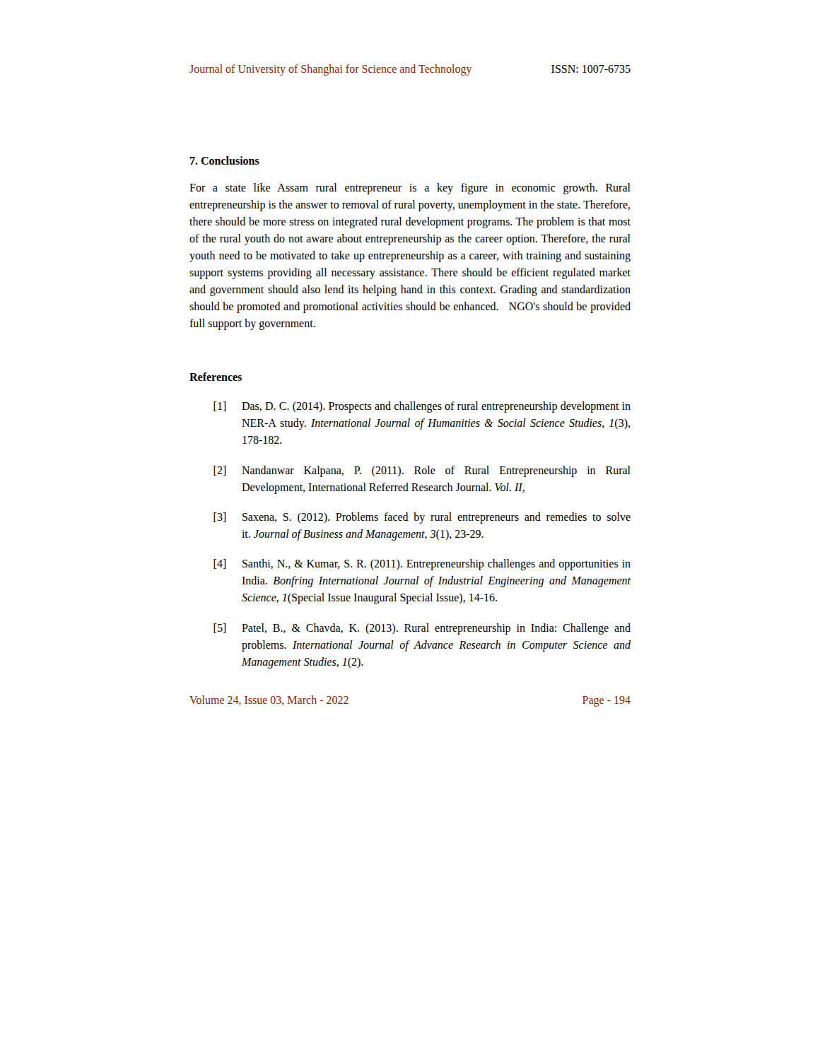Journal of University of Shanghai for Science and Technology ISSN: 1007-6735
7. Conclusions
For a state like Assam rural entrepreneur is a key figure in economic growth. Rural entrepreneurship is the answer to removal of rural poverty, unemployment in the state. Therefore, there should be more stress on integrated rural development programs. The problem is that most of the rural youth do not aware about entrepreneurship as the career option. Therefore, the rural youth need to be motivated to take up entrepreneurship as a career, with training and sustaining support systems providing all necessary assistance. There should be efficient regulated market and government should also lend its helping hand in this context. Grading and standardization should be promoted and promotional activities should be enhanced. NGO's should be provided full support by government.
References
Das, D. C. (2014). Prospects and challenges of rural entrepreneurship development in NER-A study. International Journal of Humanities & Social Science Studies, 1(3), 178-182.
Nandanwar Kalpana, P. (2011). Role of Rural Entrepreneurship in Rural Development, International Referred Research Journal. Vol. II,
Saxena, S. (2012). Problems faced by rural entrepreneurs and remedies to solve it. Journal of Business and Management, 3(1), 23-29.
Santhi, N., & Kumar, S. R. (2011). Entrepreneurship challenges and opportunities in India. Bonfring International Journal of Industrial Engineering and Management Science, 1(Special Issue Inaugural Special Issue), 14-16.
Patel, B., & Chavda, K. (2013). Rural entrepreneurship in India: Challenge and problems. International Journal of Advance Research in Computer Science and Management Studies, 1(2).
Volume 24, Issue 03, March - 2022 Page - 194